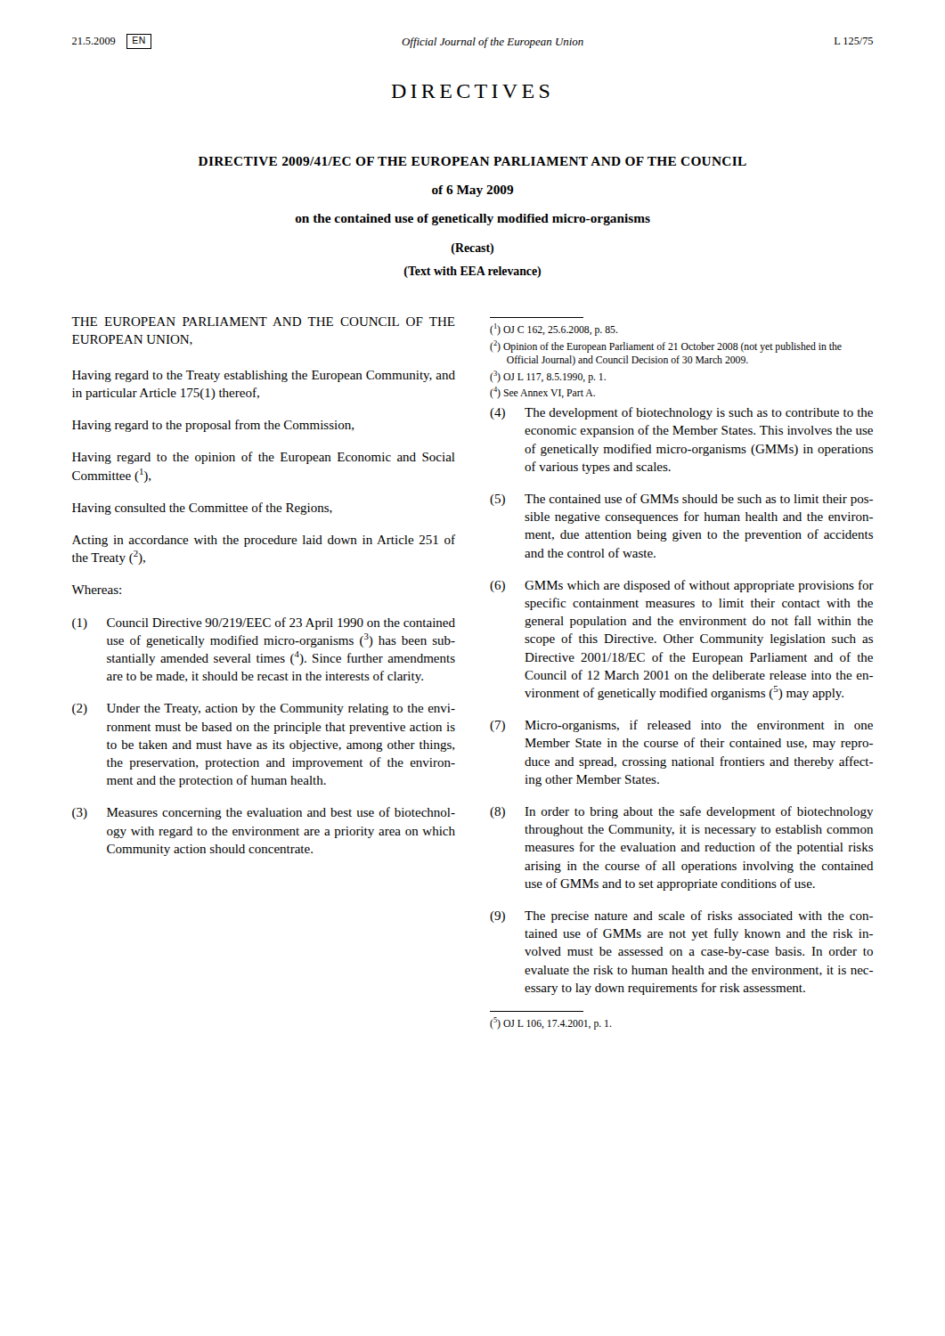21.5.2009 EN Official Journal of the European Union L 125/75
DIRECTIVES
DIRECTIVE 2009/41/EC OF THE EUROPEAN PARLIAMENT AND OF THE COUNCIL
of 6 May 2009
on the contained use of genetically modified micro-organisms
(Recast)
(Text with EEA relevance)
THE EUROPEAN PARLIAMENT AND THE COUNCIL OF THE EUROPEAN UNION,
Having regard to the Treaty establishing the European Community, and in particular Article 175(1) thereof,
Having regard to the proposal from the Commission,
Having regard to the opinion of the European Economic and Social Committee (1),
Having consulted the Committee of the Regions,
Acting in accordance with the procedure laid down in Article 251 of the Treaty (2),
Whereas:
(1) Council Directive 90/219/EEC of 23 April 1990 on the contained use of genetically modified micro-organisms (3) has been substantially amended several times (4). Since further amendments are to be made, it should be recast in the interests of clarity.
(2) Under the Treaty, action by the Community relating to the environment must be based on the principle that preventive action is to be taken and must have as its objective, among other things, the preservation, protection and improvement of the environment and the protection of human health.
(3) Measures concerning the evaluation and best use of biotechnology with regard to the environment are a priority area on which Community action should concentrate.
(1) OJ C 162, 25.6.2008, p. 85.
(2) Opinion of the European Parliament of 21 October 2008 (not yet published in the Official Journal) and Council Decision of 30 March 2009.
(3) OJ L 117, 8.5.1990, p. 1.
(4) See Annex VI, Part A.
(4) The development of biotechnology is such as to contribute to the economic expansion of the Member States. This involves the use of genetically modified micro-organisms (GMMs) in operations of various types and scales.
(5) The contained use of GMMs should be such as to limit their possible negative consequences for human health and the environment, due attention being given to the prevention of accidents and the control of waste.
(6) GMMs which are disposed of without appropriate provisions for specific containment measures to limit their contact with the general population and the environment do not fall within the scope of this Directive. Other Community legislation such as Directive 2001/18/EC of the European Parliament and of the Council of 12 March 2001 on the deliberate release into the environment of genetically modified organisms (5) may apply.
(7) Micro-organisms, if released into the environment in one Member State in the course of their contained use, may reproduce and spread, crossing national frontiers and thereby affecting other Member States.
(8) In order to bring about the safe development of biotechnology throughout the Community, it is necessary to establish common measures for the evaluation and reduction of the potential risks arising in the course of all operations involving the contained use of GMMs and to set appropriate conditions of use.
(9) The precise nature and scale of risks associated with the contained use of GMMs are not yet fully known and the risk involved must be assessed on a case-by-case basis. In order to evaluate the risk to human health and the environment, it is necessary to lay down requirements for risk assessment.
(5) OJ L 106, 17.4.2001, p. 1.